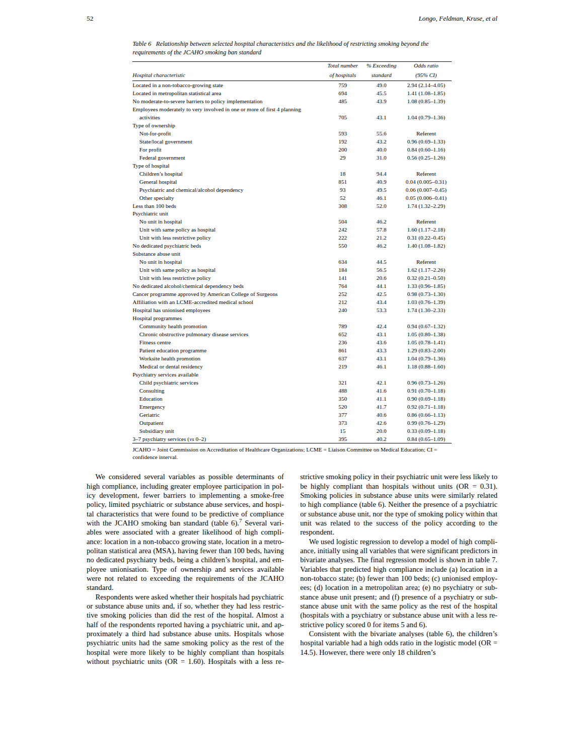52 Longo, Feldman, Kruse, et al
Table 6 Relationship between selected hospital characteristics and the likelihood of restricting smoking beyond the requirements of the JCAHO smoking ban standard
| | Total number | % Exceeding | Odds ratio |
| --- | --- | --- | --- |
| Hospital characteristic | of hospitals | standard | (95% CI) |
| Located in a non-tobacco-growing state | 759 | 49.0 | 2.94 (2.14–4.05) |
| Located in metropolitan statistical area | 694 | 45.5 | 1.41 (1.08–1.85) |
| No moderate-to-severe barriers to policy implementation | 485 | 43.9 | 1.08 (0.85–1.39) |
| Employees moderately to very involved in one or more of first 4 planning | | | |
| activities | 705 | 43.1 | 1.04 (0.79–1.36) |
| Type of ownership | | | |
| Not-for-profit | 593 | 55.6 | Referent |
| State/local government | 192 | 43.2 | 0.96 (0.69–1.33) |
| For profit | 200 | 40.0 | 0.84 (0.60–1.16) |
| Federal government | 29 | 31.0 | 0.56 (0.25–1.26) |
| Type of hospital | | | |
| Children’s hospital | 18 | 94.4 | Referent |
| General hospital | 851 | 40.9 | 0.04 (0.005–0.31) |
| Psychiatric and chemical/alcohol dependency | 93 | 49.5 | 0.06 (0.007–0.45) |
| Other specialty | 52 | 46.1 | 0.05 (0.006–0.41) |
| Less than 100 beds | 308 | 52.0 | 1.74 (1.32–2.29) |
| Psychiatric unit | | | |
| No unit in hospital | 504 | 46.2 | Referent |
| Unit with same policy as hospital | 242 | 57.8 | 1.60 (1.17–2.18) |
| Unit with less restrictive policy | 222 | 21.2 | 0.31 (0.22–0.45) |
| No dedicated psychiatric beds | 550 | 46.2 | 1.40 (1.08–1.82) |
| Substance abuse unit | | | |
| No unit in hospital | 634 | 44.5 | Referent |
| Unit with same policy as hospital | 184 | 56.5 | 1.62 (1.17–2.26) |
| Unit with less restrictive policy | 141 | 20.6 | 0.32 (0.21–0.50) |
| No dedicated alcohol/chemical dependency beds | 764 | 44.1 | 1.33 (0.96–1.85) |
| Cancer programme approved by American College of Surgeons | 252 | 42.5 | 0.98 (0.73–1.30) |
| Affiliation with an LCME-accredited medical school | 212 | 43.4 | 1.03 (0.76–1.39) |
| Hospital has unionised employees | 240 | 53.3 | 1.74 (1.30–2.33) |
| Hospital programmes | | | |
| Community health promotion | 789 | 42.4 | 0.94 (0.67–1.32) |
| Chronic obstructive pulmonary disease services | 652 | 43.1 | 1.05 (0.80–1.38) |
| Fitness centre | 236 | 43.6 | 1.05 (0.78–1.41) |
| Patient education programme | 861 | 43.3 | 1.29 (0.83–2.00) |
| Worksite health promotion | 637 | 43.1 | 1.04 (0.79–1.36) |
| Medical or dental residency | 219 | 46.1 | 1.18 (0.88–1.60) |
| Psychiatry services available | | | |
| Child psychiatric services | 321 | 42.1 | 0.96 (0.73–1.26) |
| Consulting | 488 | 41.6 | 0.91 (0.70–1.18) |
| Education | 350 | 41.1 | 0.90 (0.69–1.18) |
| Emergency | 520 | 41.7 | 0.92 (0.71–1.18) |
| Geriatric | 377 | 40.6 | 0.86 (0.66–1.13) |
| Outpatient | 373 | 42.6 | 0.99 (0.76–1.29) |
| Subsidiary unit | 15 | 20.0 | 0.33 (0.09–1.18) |
| 3–7 psychiatry services ( vs 0–2) | 395 | 40.2 | 0.84 (0.65–1.09) |
JCAHO = Joint Commission on Accreditation of Healthcare Organizations; LCME = Liaison Committee on Medical Education; CI = confidence interval.
We considered several variables as possible determinants of high compliance, including greater employee participation in policy development, fewer barriers to implementing a smoke-free policy, limited psychiatric or substance abuse services, and hospital characteristics that were found to be predictive of compliance with the JCAHO smoking ban standard (table 6).7 Several variables were associated with a greater likelihood of high compliance: location in a non-tobacco growing state, location in a metropolitan statistical area (MSA), having fewer than 100 beds, having no dedicated psychiatry beds, being a children’s hospital, and employee unionisation. Type of ownership and services available were not related to exceeding the requirements of the JCAHO standard.
Respondents were asked whether their hospitals had psychiatric or substance abuse units and, if so, whether they had less restrictive smoking policies than did the rest of the hospital. Almost a half of the respondents reported having a psychiatric unit, and approximately a third had substance abuse units. Hospitals whose psychiatric units had the same smoking policy as the rest of the hospital were more likely to be highly compliant than hospitals without psychiatric units (OR = 1.60). Hospitals with a less restrictive smoking policy in their psychiatric unit were less likely to be highly compliant than hospitals without units (OR = 0.31). Smoking policies in substance abuse units were similarly related to high compliance (table 6). Neither the presence of a psychiatric or substance abuse unit, nor the type of smoking policy within that unit was related to the success of the policy according to the respondent.
We used logistic regression to develop a model of high compliance, initially using all variables that were significant predictors in bivariate analyses. The final regression model is shown in table 7. Variables that predicted high compliance include (a) location in a non-tobacco state; (b) fewer than 100 beds; (c) unionised employees; (d) location in a metropolitan area; (e) no psychiatry or substance abuse unit present; and (f) presence of a psychiatry or substance abuse unit with the same policy as the rest of the hospital (hospitals with a psychiatry or substance abuse unit with a less restrictive policy scored 0 for items 5 and 6).
Consistent with the bivariate analyses (table 6), the children’s hospital variable had a high odds ratio in the logistic model (OR = 14.5). However, there were only 18 children’s